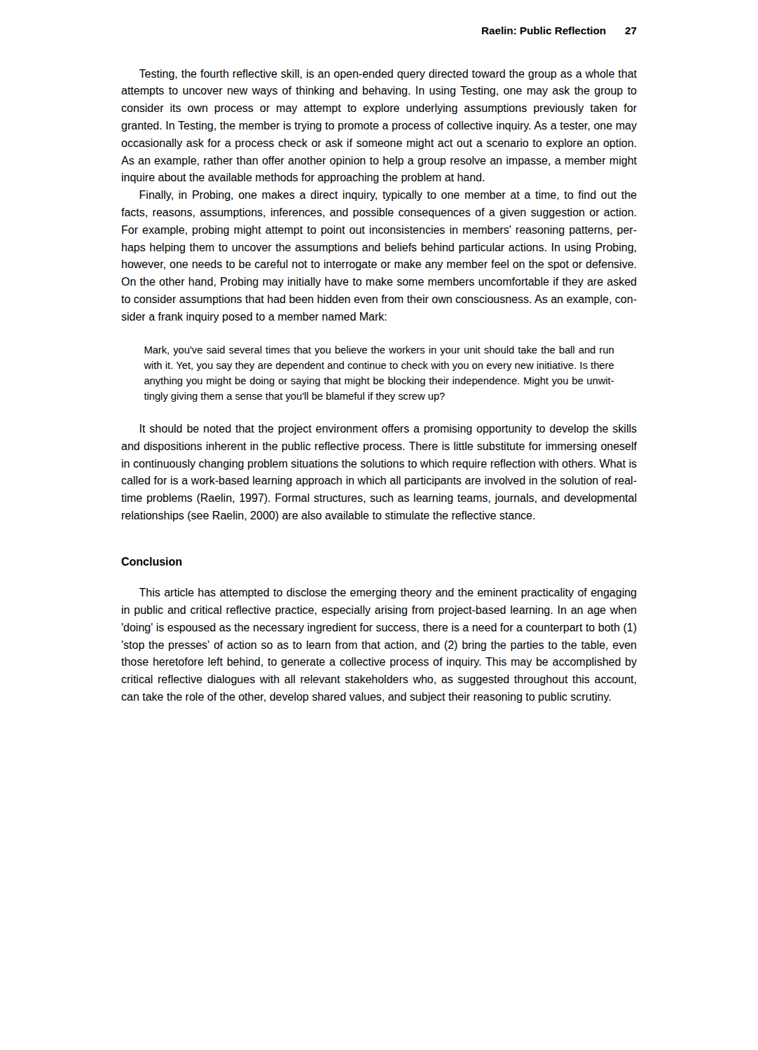Raelin: Public Reflection 27
Testing, the fourth reflective skill, is an open-ended query directed toward the group as a whole that attempts to uncover new ways of thinking and behaving. In using Testing, one may ask the group to consider its own process or may attempt to explore underlying assumptions previously taken for granted. In Testing, the member is trying to promote a process of collective inquiry. As a tester, one may occasionally ask for a process check or ask if someone might act out a scenario to explore an option. As an example, rather than offer another opinion to help a group resolve an impasse, a member might inquire about the available methods for approaching the problem at hand.
Finally, in Probing, one makes a direct inquiry, typically to one member at a time, to find out the facts, reasons, assumptions, inferences, and possible consequences of a given suggestion or action. For example, probing might attempt to point out inconsistencies in members' reasoning patterns, perhaps helping them to uncover the assumptions and beliefs behind particular actions. In using Probing, however, one needs to be careful not to interrogate or make any member feel on the spot or defensive. On the other hand, Probing may initially have to make some members uncomfortable if they are asked to consider assumptions that had been hidden even from their own consciousness. As an example, consider a frank inquiry posed to a member named Mark:
Mark, you've said several times that you believe the workers in your unit should take the ball and run with it. Yet, you say they are dependent and continue to check with you on every new initiative. Is there anything you might be doing or saying that might be blocking their independence. Might you be unwittingly giving them a sense that you'll be blameful if they screw up?
It should be noted that the project environment offers a promising opportunity to develop the skills and dispositions inherent in the public reflective process. There is little substitute for immersing oneself in continuously changing problem situations the solutions to which require reflection with others. What is called for is a work-based learning approach in which all participants are involved in the solution of real-time problems (Raelin, 1997). Formal structures, such as learning teams, journals, and developmental relationships (see Raelin, 2000) are also available to stimulate the reflective stance.
Conclusion
This article has attempted to disclose the emerging theory and the eminent practicality of engaging in public and critical reflective practice, especially arising from project-based learning. In an age when 'doing' is espoused as the necessary ingredient for success, there is a need for a counterpart to both (1) 'stop the presses' of action so as to learn from that action, and (2) bring the parties to the table, even those heretofore left behind, to generate a collective process of inquiry. This may be accomplished by critical reflective dialogues with all relevant stakeholders who, as suggested throughout this account, can take the role of the other, develop shared values, and subject their reasoning to public scrutiny.